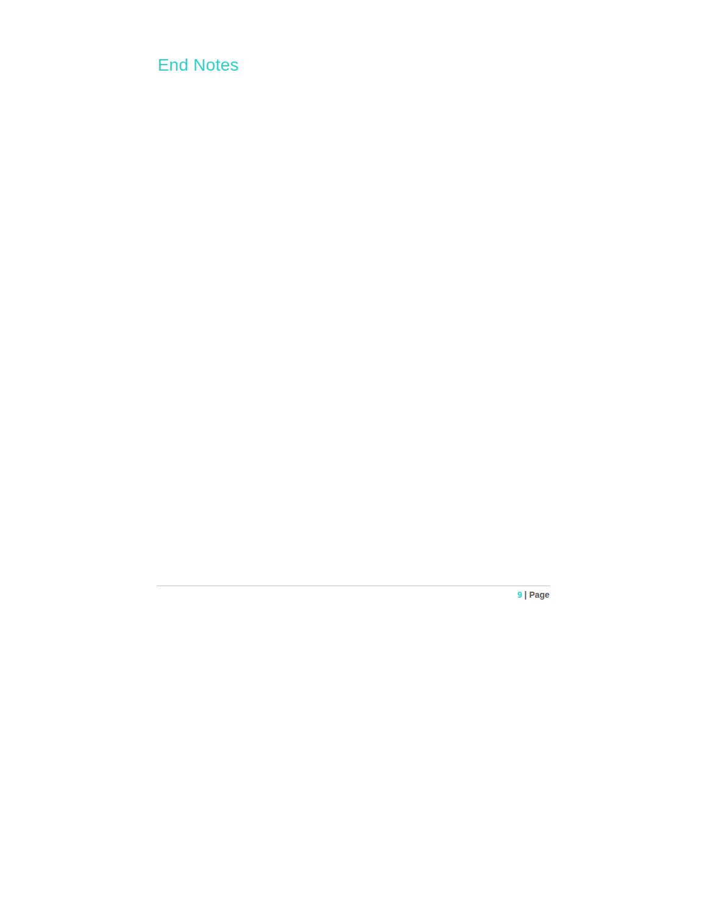End Notes
9 | Page